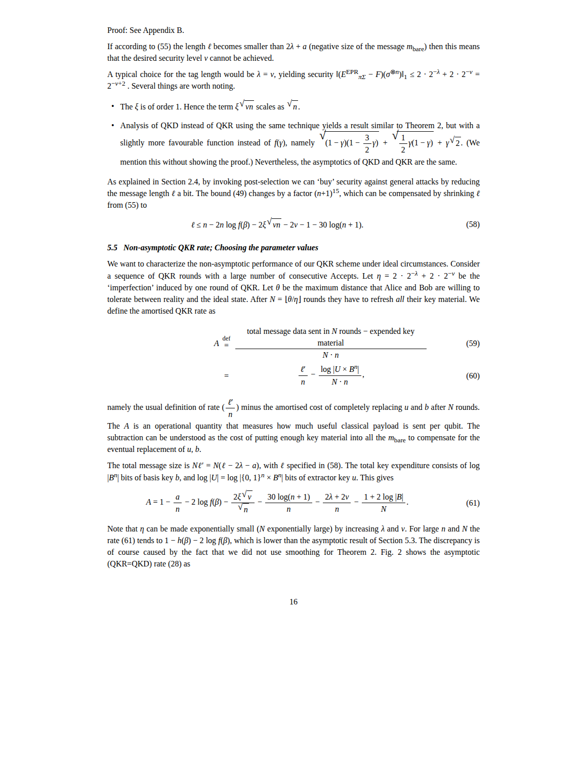Proof: See Appendix B.
If according to (55) the length ℓ becomes smaller than 2λ + a (negative size of the message mbare) then this means that the desired security level ν cannot be achieved.
A typical choice for the tag length would be λ = ν, yielding security ‖(EEPRπΣ − F)(σ⊗n)‖1 ≤ 2 · 2−λ + 2 · 2−ν = 2−ν+2 . Several things are worth noting.
The ξ is of order 1. Hence the term ξνn scales as n.
Analysis of QKD instead of QKR using the same technique yields a result similar to Theorem 2, but with a slightly more favourable function instead of f(γ), namely (1 − γ)(1 − 32 γ) + 12 γ(1 − γ) + γ 2. (We mention this without showing the proof.) Nevertheless, the asymptotics of QKD and QKR are the same.
As explained in Section 2.4, by invoking post-selection we can ‘buy’ security against general attacks by reducing the message length ℓ a bit. The bound (49) changes by a factor (n+1)15, which can be compensated by shrinking ℓ from (55) to
ℓ ≤ n − 2n log f(β) − 2ξνn − 2ν − 1 − 30 log(n + 1).
(58)
5.5 Non-asymptotic QKR rate; Choosing the parameter values
We want to characterize the non-asymptotic performance of our QKR scheme under ideal circumstances. Consider a sequence of QKR rounds with a large number of consecutive Accepts. Let η = 2 · 2−λ + 2 · 2−ν be the ‘imperfection’ induced by one round of QKR. Let θ be the maximum distance that Alice and Bob are willing to tolerate between reality and the ideal state. After N = ⌊θ/η⌋ rounds they have to refresh all their key material. We define the amortised QKR rate as
| A | def = | total message data sent in N rounds − expended key material N · n | (59) |
| | = | ℓ ′ n − log / U × B n / N · n , | (60) |
namely the usual definition of rate (ℓ′n) minus the amortised cost of completely replacing u and b after N rounds. The A is an operational quantity that measures how much useful classical payload is sent per qubit. The subtraction can be understood as the cost of putting enough key material into all the mbare to compensate for the eventual replacement of u, b.
The total message size is Nℓ′ = N(ℓ − 2λ − a), with ℓ specified in (58). The total key expenditure consists of log |Bn| bits of basis key b, and log |U| = log |{0, 1}n × Bn| bits of extractor key u. This gives
A = 1 − an − 2 log f(β) − 2ξν n − 30 log(n + 1) n − 2λ + 2ν n − 1 + 2 log |B|N.
(61)
Note that η can be made exponentially small (N exponentially large) by increasing λ and ν. For large n and N the rate (61) tends to 1 − h(β) − 2 log f(β), which is lower than the asymptotic result of Section 5.3. The discrepancy is of course caused by the fact that we did not use smoothing for Theorem 2. Fig. 2 shows the asymptotic (QKR=QKD) rate (28) as
16